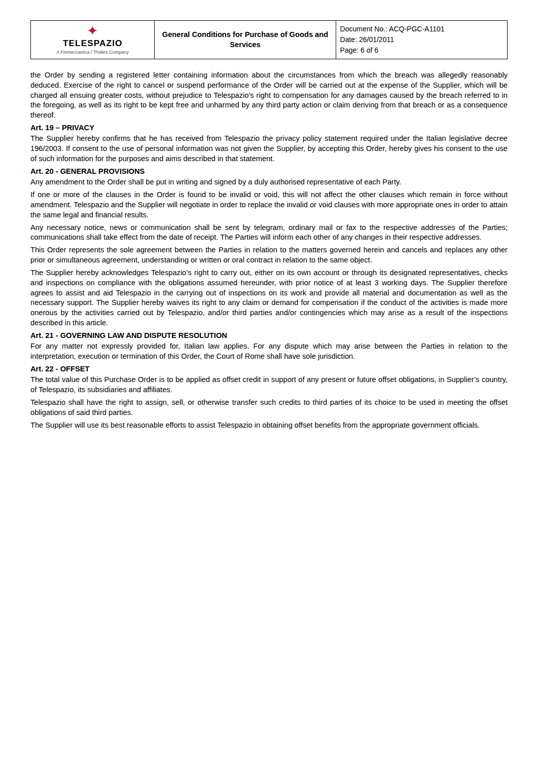| ✦ TELESPAZIO A Finmeccanica / Thales Company | General Conditions for Purchase of Goods and Services | Document No.: ACQ-PGC-A1101 Date: 26/01/2011 Page: 6 of 6 |
the Order by sending a registered letter containing information about the circumstances from which the breach was allegedly reasonably deduced. Exercise of the right to cancel or suspend performance of the Order will be carried out at the expense of the Supplier, which will be charged all ensuing greater costs, without prejudice to Telespazio's right to compensation for any damages caused by the breach referred to in the foregoing, as well as its right to be kept free and unharmed by any third party action or claim deriving from that breach or as a consequence thereof.
Art. 19 – PRIVACY
The Supplier hereby confirms that he has received from Telespazio the privacy policy statement required under the Italian legislative decree 196/2003. If consent to the use of personal information was not given the Supplier, by accepting this Order, hereby gives his consent to the use of such information for the purposes and aims described in that statement.
Art. 20 - GENERAL PROVISIONS
Any amendment to the Order shall be put in writing and signed by a duly authorised representative of each Party.
If one or more of the clauses in the Order is found to be invalid or void, this will not affect the other clauses which remain in force without amendment. Telespazio and the Supplier will negotiate in order to replace the invalid or void clauses with more appropriate ones in order to attain the same legal and financial results.
Any necessary notice, news or communication shall be sent by telegram, ordinary mail or fax to the respective addresses of the Parties; communications shall take effect from the date of receipt. The Parties will inform each other of any changes in their respective addresses.
This Order represents the sole agreement between the Parties in relation to the matters governed herein and cancels and replaces any other prior or simultaneous agreement, understanding or written or oral contract in relation to the same object.
The Supplier hereby acknowledges Telespazio’s right to carry out, either on its own account or through its designated representatives, checks and inspections on compliance with the obligations assumed hereunder, with prior notice of at least 3 working days. The Supplier therefore agrees to assist and aid Telespazio in the carrying out of inspections on its work and provide all material and documentation as well as the necessary support. The Supplier hereby waives its right to any claim or demand for compensation if the conduct of the activities is made more onerous by the activities carried out by Telespazio, and/or third parties and/or contingencies which may arise as a result of the inspections described in this article.
Art. 21 - GOVERNING LAW AND DISPUTE RESOLUTION
For any matter not expressly provided for, Italian law applies. For any dispute which may arise between the Parties in relation to the interpretation, execution or termination of this Order, the Court of Rome shall have sole jurisdiction.
Art. 22 - OFFSET
The total value of this Purchase Order is to be applied as offset credit in support of any present or future offset obligations, in Supplier’s country, of Telespazio, its subsidiaries and affiliates.
Telespazio shall have the right to assign, sell, or otherwise transfer such credits to third parties of its choice to be used in meeting the offset obligations of said third parties.
The Supplier will use its best reasonable efforts to assist Telespazio in obtaining offset benefits from the appropriate government officials.